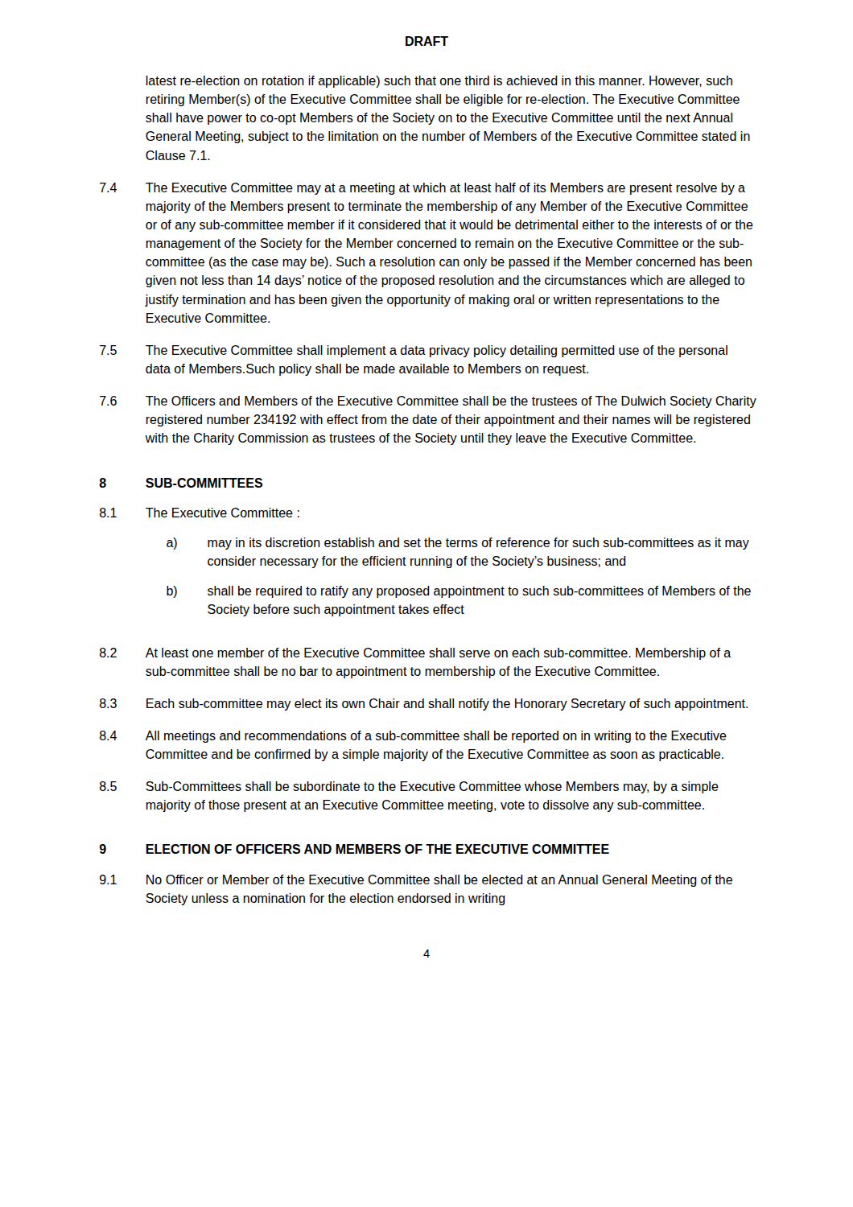DRAFT
latest re-election on rotation if applicable) such that one third is achieved in this manner. However, such retiring Member(s) of the Executive Committee shall be eligible for re-election. The Executive Committee shall have power to co-opt Members of the Society on to the Executive Committee until the next Annual General Meeting, subject to the limitation on the number of Members of the Executive Committee stated in Clause 7.1.
7.4
The Executive Committee may at a meeting at which at least half of its Members are present resolve by a majority of the Members present to terminate the membership of any Member of the Executive Committee or of any sub-committee member if it considered that it would be detrimental either to the interests of or the management of the Society for the Member concerned to remain on the Executive Committee or the sub-committee (as the case may be). Such a resolution can only be passed if the Member concerned has been given not less than 14 days’ notice of the proposed resolution and the circumstances which are alleged to justify termination and has been given the opportunity of making oral or written representations to the Executive Committee.
7.5
The Executive Committee shall implement a data privacy policy detailing permitted use of the personal data of Members.Such policy shall be made available to Members on request.
7.6
The Officers and Members of the Executive Committee shall be the trustees of The Dulwich Society Charity registered number 234192 with effect from the date of their appointment and their names will be registered with the Charity Commission as trustees of the Society until they leave the Executive Committee.
8 SUB-COMMITTEES
8.1
The Executive Committee :
a)
may in its discretion establish and set the terms of reference for such sub-committees as it may consider necessary for the efficient running of the Society’s business; and
b)
shall be required to ratify any proposed appointment to such sub-committees of Members of the Society before such appointment takes effect
8.2
At least one member of the Executive Committee shall serve on each sub-committee. Membership of a sub-committee shall be no bar to appointment to membership of the Executive Committee.
8.3
Each sub-committee may elect its own Chair and shall notify the Honorary Secretary of such appointment.
8.4
All meetings and recommendations of a sub-committee shall be reported on in writing to the Executive Committee and be confirmed by a simple majority of the Executive Committee as soon as practicable.
8.5
Sub-Committees shall be subordinate to the Executive Committee whose Members may, by a simple majority of those present at an Executive Committee meeting, vote to dissolve any sub-committee.
9 ELECTION OF OFFICERS AND MEMBERS OF THE EXECUTIVE COMMITTEE
9.1
No Officer or Member of the Executive Committee shall be elected at an Annual General Meeting of the Society unless a nomination for the election endorsed in writing
4